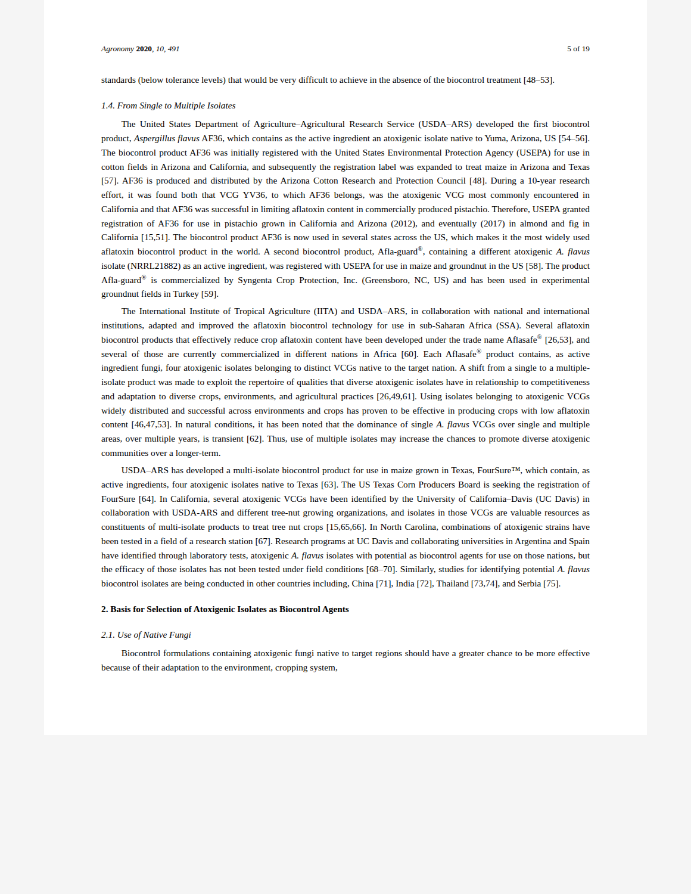Agronomy 2020, 10, 491 5 of 19
standards (below tolerance levels) that would be very difficult to achieve in the absence of the biocontrol treatment [48–53].
1.4. From Single to Multiple Isolates
The United States Department of Agriculture–Agricultural Research Service (USDA–ARS) developed the first biocontrol product, Aspergillus flavus AF36, which contains as the active ingredient an atoxigenic isolate native to Yuma, Arizona, US [54–56]. The biocontrol product AF36 was initially registered with the United States Environmental Protection Agency (USEPA) for use in cotton fields in Arizona and California, and subsequently the registration label was expanded to treat maize in Arizona and Texas [57]. AF36 is produced and distributed by the Arizona Cotton Research and Protection Council [48]. During a 10-year research effort, it was found both that VCG YV36, to which AF36 belongs, was the atoxigenic VCG most commonly encountered in California and that AF36 was successful in limiting aflatoxin content in commercially produced pistachio. Therefore, USEPA granted registration of AF36 for use in pistachio grown in California and Arizona (2012), and eventually (2017) in almond and fig in California [15,51]. The biocontrol product AF36 is now used in several states across the US, which makes it the most widely used aflatoxin biocontrol product in the world. A second biocontrol product, Afla-guard®, containing a different atoxigenic A. flavus isolate (NRRL21882) as an active ingredient, was registered with USEPA for use in maize and groundnut in the US [58]. The product Afla-guard® is commercialized by Syngenta Crop Protection, Inc. (Greensboro, NC, US) and has been used in experimental groundnut fields in Turkey [59].
The International Institute of Tropical Agriculture (IITA) and USDA–ARS, in collaboration with national and international institutions, adapted and improved the aflatoxin biocontrol technology for use in sub-Saharan Africa (SSA). Several aflatoxin biocontrol products that effectively reduce crop aflatoxin content have been developed under the trade name Aflasafe® [26,53], and several of those are currently commercialized in different nations in Africa [60]. Each Aflasafe® product contains, as active ingredient fungi, four atoxigenic isolates belonging to distinct VCGs native to the target nation. A shift from a single to a multiple-isolate product was made to exploit the repertoire of qualities that diverse atoxigenic isolates have in relationship to competitiveness and adaptation to diverse crops, environments, and agricultural practices [26,49,61]. Using isolates belonging to atoxigenic VCGs widely distributed and successful across environments and crops has proven to be effective in producing crops with low aflatoxin content [46,47,53]. In natural conditions, it has been noted that the dominance of single A. flavus VCGs over single and multiple areas, over multiple years, is transient [62]. Thus, use of multiple isolates may increase the chances to promote diverse atoxigenic communities over a longer-term.
USDA–ARS has developed a multi-isolate biocontrol product for use in maize grown in Texas, FourSure™, which contain, as active ingredients, four atoxigenic isolates native to Texas [63]. The US Texas Corn Producers Board is seeking the registration of FourSure [64]. In California, several atoxigenic VCGs have been identified by the University of California–Davis (UC Davis) in collaboration with USDA-ARS and different tree-nut growing organizations, and isolates in those VCGs are valuable resources as constituents of multi-isolate products to treat tree nut crops [15,65,66]. In North Carolina, combinations of atoxigenic strains have been tested in a field of a research station [67]. Research programs at UC Davis and collaborating universities in Argentina and Spain have identified through laboratory tests, atoxigenic A. flavus isolates with potential as biocontrol agents for use on those nations, but the efficacy of those isolates has not been tested under field conditions [68–70]. Similarly, studies for identifying potential A. flavus biocontrol isolates are being conducted in other countries including, China [71], India [72], Thailand [73,74], and Serbia [75].
2. Basis for Selection of Atoxigenic Isolates as Biocontrol Agents
2.1. Use of Native Fungi
Biocontrol formulations containing atoxigenic fungi native to target regions should have a greater chance to be more effective because of their adaptation to the environment, cropping system,